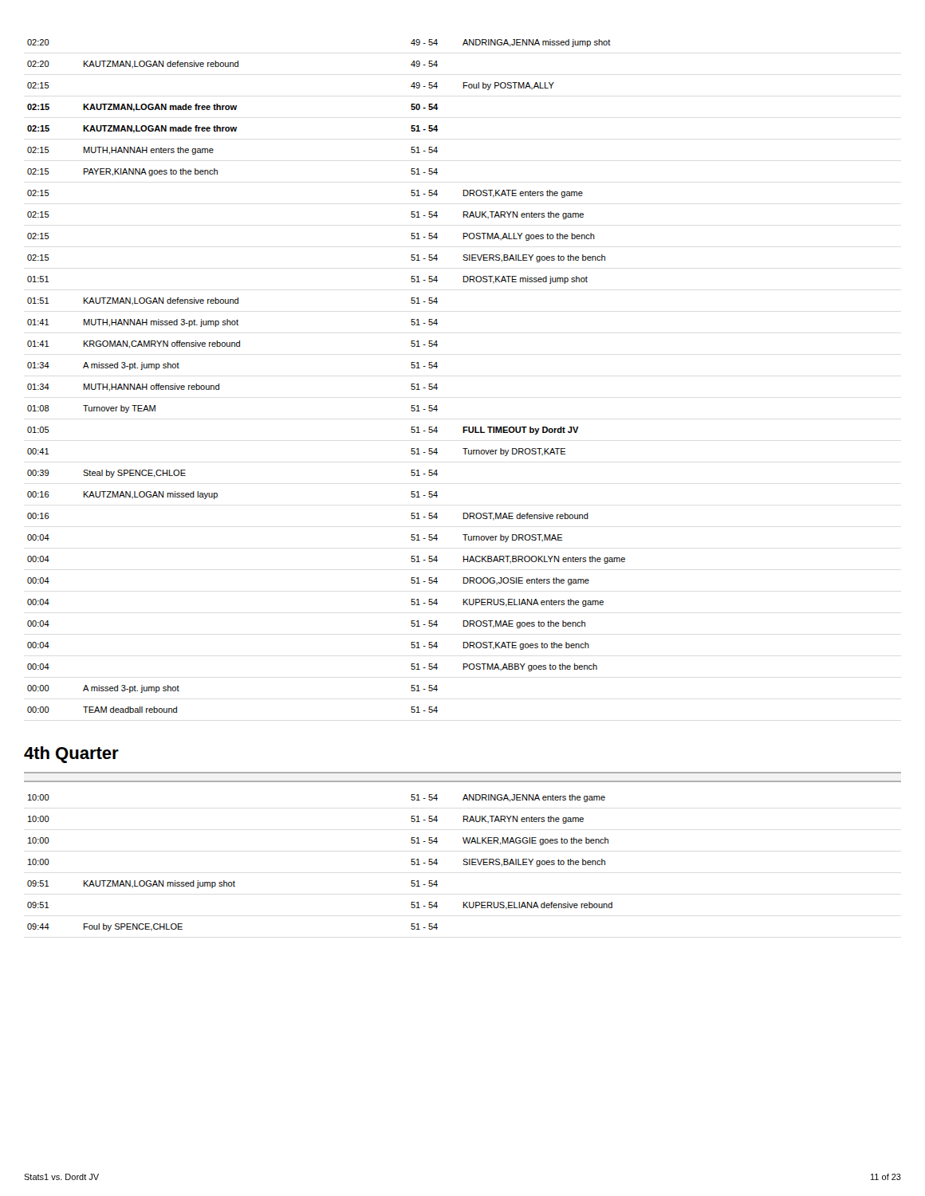| 02:20 | | 49 - 54 | ANDRINGA,JENNA missed jump shot |
| 02:20 | KAUTZMAN,LOGAN defensive rebound | 49 - 54 | |
| 02:15 | | 49 - 54 | Foul by POSTMA,ALLY |
| 02:15 | KAUTZMAN,LOGAN made free throw | 50 - 54 | |
| 02:15 | KAUTZMAN,LOGAN made free throw | 51 - 54 | |
| 02:15 | MUTH,HANNAH enters the game | 51 - 54 | |
| 02:15 | PAYER,KIANNA goes to the bench | 51 - 54 | |
| 02:15 | | 51 - 54 | DROST,KATE enters the game |
| 02:15 | | 51 - 54 | RAUK,TARYN enters the game |
| 02:15 | | 51 - 54 | POSTMA,ALLY goes to the bench |
| 02:15 | | 51 - 54 | SIEVERS,BAILEY goes to the bench |
| 01:51 | | 51 - 54 | DROST,KATE missed jump shot |
| 01:51 | KAUTZMAN,LOGAN defensive rebound | 51 - 54 | |
| 01:41 | MUTH,HANNAH missed 3-pt. jump shot | 51 - 54 | |
| 01:41 | KRGOMAN,CAMRYN offensive rebound | 51 - 54 | |
| 01:34 | A missed 3-pt. jump shot | 51 - 54 | |
| 01:34 | MUTH,HANNAH offensive rebound | 51 - 54 | |
| 01:08 | Turnover by TEAM | 51 - 54 | |
| 01:05 | | 51 - 54 | FULL TIMEOUT by Dordt JV |
| 00:41 | | 51 - 54 | Turnover by DROST,KATE |
| 00:39 | Steal by SPENCE,CHLOE | 51 - 54 | |
| 00:16 | KAUTZMAN,LOGAN missed layup | 51 - 54 | |
| 00:16 | | 51 - 54 | DROST,MAE defensive rebound |
| 00:04 | | 51 - 54 | Turnover by DROST,MAE |
| 00:04 | | 51 - 54 | HACKBART,BROOKLYN enters the game |
| 00:04 | | 51 - 54 | DROOG,JOSIE enters the game |
| 00:04 | | 51 - 54 | KUPERUS,ELIANA enters the game |
| 00:04 | | 51 - 54 | DROST,MAE goes to the bench |
| 00:04 | | 51 - 54 | DROST,KATE goes to the bench |
| 00:04 | | 51 - 54 | POSTMA,ABBY goes to the bench |
| 00:00 | A missed 3-pt. jump shot | 51 - 54 | |
| 00:00 | TEAM deadball rebound | 51 - 54 | |
4th Quarter
| 10:00 | | 51 - 54 | ANDRINGA,JENNA enters the game |
| 10:00 | | 51 - 54 | RAUK,TARYN enters the game |
| 10:00 | | 51 - 54 | WALKER,MAGGIE goes to the bench |
| 10:00 | | 51 - 54 | SIEVERS,BAILEY goes to the bench |
| 09:51 | KAUTZMAN,LOGAN missed jump shot | 51 - 54 | |
| 09:51 | | 51 - 54 | KUPERUS,ELIANA defensive rebound |
| 09:44 | Foul by SPENCE,CHLOE | 51 - 54 | |
Stats1 vs. Dordt JV 11 of 23